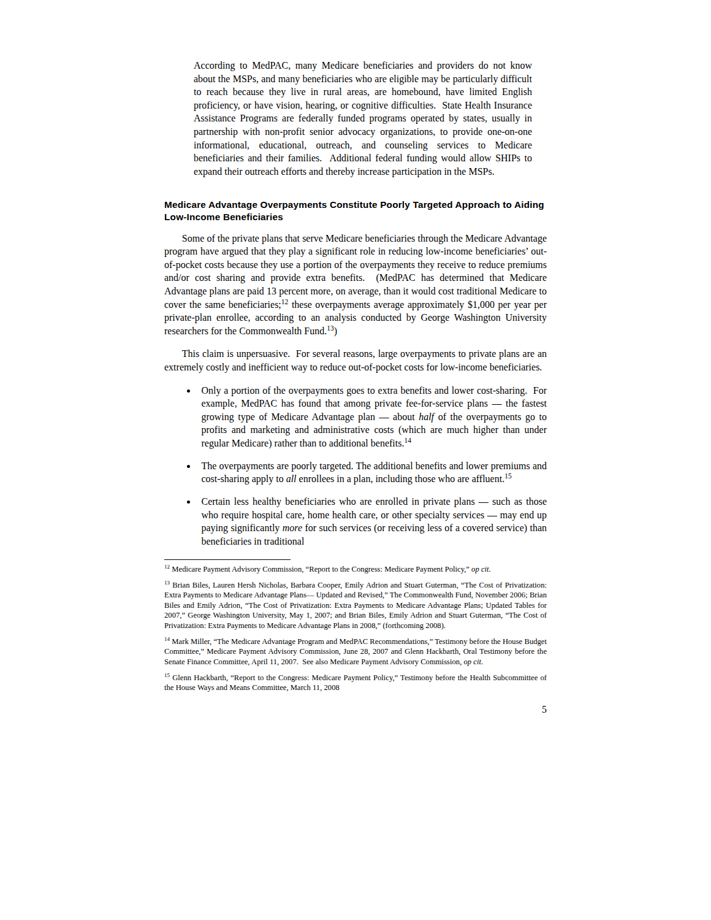According to MedPAC, many Medicare beneficiaries and providers do not know about the MSPs, and many beneficiaries who are eligible may be particularly difficult to reach because they live in rural areas, are homebound, have limited English proficiency, or have vision, hearing, or cognitive difficulties. State Health Insurance Assistance Programs are federally funded programs operated by states, usually in partnership with non-profit senior advocacy organizations, to provide one-on-one informational, educational, outreach, and counseling services to Medicare beneficiaries and their families. Additional federal funding would allow SHIPs to expand their outreach efforts and thereby increase participation in the MSPs.
Medicare Advantage Overpayments Constitute Poorly Targeted Approach to Aiding Low-Income Beneficiaries
Some of the private plans that serve Medicare beneficiaries through the Medicare Advantage program have argued that they play a significant role in reducing low-income beneficiaries’ out-of-pocket costs because they use a portion of the overpayments they receive to reduce premiums and/or cost sharing and provide extra benefits. (MedPAC has determined that Medicare Advantage plans are paid 13 percent more, on average, than it would cost traditional Medicare to cover the same beneficiaries;12 these overpayments average approximately $1,000 per year per private-plan enrollee, according to an analysis conducted by George Washington University researchers for the Commonwealth Fund.13)
This claim is unpersuasive. For several reasons, large overpayments to private plans are an extremely costly and inefficient way to reduce out-of-pocket costs for low-income beneficiaries.
Only a portion of the overpayments goes to extra benefits and lower cost-sharing. For example, MedPAC has found that among private fee-for-service plans — the fastest growing type of Medicare Advantage plan — about half of the overpayments go to profits and marketing and administrative costs (which are much higher than under regular Medicare) rather than to additional benefits.14
The overpayments are poorly targeted. The additional benefits and lower premiums and cost-sharing apply to all enrollees in a plan, including those who are affluent.15
Certain less healthy beneficiaries who are enrolled in private plans — such as those who require hospital care, home health care, or other specialty services — may end up paying significantly more for such services (or receiving less of a covered service) than beneficiaries in traditional
12 Medicare Payment Advisory Commission, “Report to the Congress: Medicare Payment Policy,” op cit.
13 Brian Biles, Lauren Hersh Nicholas, Barbara Cooper, Emily Adrion and Stuart Guterman, “The Cost of Privatization: Extra Payments to Medicare Advantage Plans— Updated and Revised,” The Commonwealth Fund, November 2006; Brian Biles and Emily Adrion, “The Cost of Privatization: Extra Payments to Medicare Advantage Plans; Updated Tables for 2007,” George Washington University, May 1, 2007; and Brian Biles, Emily Adrion and Stuart Guterman, “The Cost of Privatization: Extra Payments to Medicare Advantage Plans in 2008,” (forthcoming 2008).
14 Mark Miller, “The Medicare Advantage Program and MedPAC Recommendations,” Testimony before the House Budget Committee,” Medicare Payment Advisory Commission, June 28, 2007 and Glenn Hackbarth, Oral Testimony before the Senate Finance Committee, April 11, 2007. See also Medicare Payment Advisory Commission, op cit.
15 Glenn Hackbarth, “Report to the Congress: Medicare Payment Policy,” Testimony before the Health Subcommittee of the House Ways and Means Committee, March 11, 2008
5